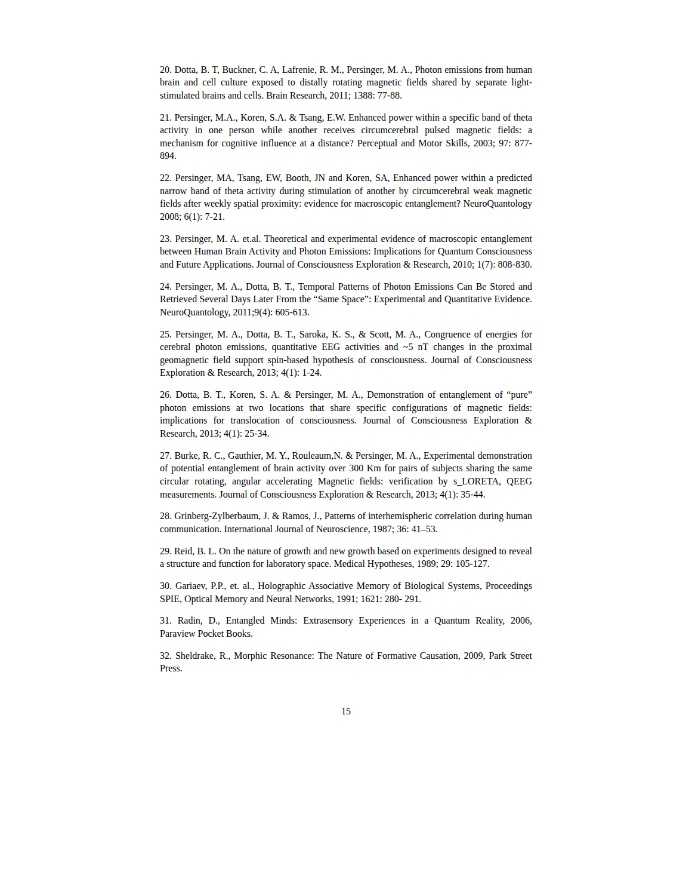20. Dotta, B. T, Buckner, C. A, Lafrenie, R. M., Persinger, M. A., Photon emissions from human brain and cell culture exposed to distally rotating magnetic fields shared by separate light-stimulated brains and cells. Brain Research, 2011; 1388: 77-88.
21. Persinger, M.A., Koren, S.A. & Tsang, E.W. Enhanced power within a specific band of theta activity in one person while another receives circumcerebral pulsed magnetic fields: a mechanism for cognitive influence at a distance? Perceptual and Motor Skills, 2003; 97: 877-894.
22. Persinger, MA, Tsang, EW, Booth, JN and Koren, SA, Enhanced power within a predicted narrow band of theta activity during stimulation of another by circumcerebral weak magnetic fields after weekly spatial proximity: evidence for macroscopic entanglement? NeuroQuantology 2008; 6(1): 7-21.
23. Persinger, M. A. et.al. Theoretical and experimental evidence of macroscopic entanglement between Human Brain Activity and Photon Emissions: Implications for Quantum Consciousness and Future Applications. Journal of Consciousness Exploration & Research, 2010; 1(7): 808-830.
24. Persinger, M. A., Dotta, B. T., Temporal Patterns of Photon Emissions Can Be Stored and Retrieved Several Days Later From the “Same Space”: Experimental and Quantitative Evidence. NeuroQuantology, 2011;9(4): 605-613.
25. Persinger, M. A., Dotta, B. T., Saroka, K. S., & Scott, M. A., Congruence of energies for cerebral photon emissions, quantitative EEG activities and ~5 nT changes in the proximal geomagnetic field support spin-based hypothesis of consciousness. Journal of Consciousness Exploration & Research, 2013; 4(1): 1-24.
26. Dotta, B. T., Koren, S. A. & Persinger, M. A., Demonstration of entanglement of “pure” photon emissions at two locations that share specific configurations of magnetic fields: implications for translocation of consciousness. Journal of Consciousness Exploration & Research, 2013; 4(1): 25-34.
27. Burke, R. C., Gauthier, M. Y., Rouleaum,N. & Persinger, M. A., Experimental demonstration of potential entanglement of brain activity over 300 Km for pairs of subjects sharing the same circular rotating, angular accelerating Magnetic fields: verification by s_LORETA, QEEG measurements. Journal of Consciousness Exploration & Research, 2013; 4(1): 35-44.
28. Grinberg-Zylberbaum, J. & Ramos, J., Patterns of interhemispheric correlation during human communication. International Journal of Neuroscience, 1987; 36: 41–53.
29. Reid, B. L. On the nature of growth and new growth based on experiments designed to reveal a structure and function for laboratory space. Medical Hypotheses, 1989; 29: 105-127.
30. Gariaev, P.P., et. al., Holographic Associative Memory of Biological Systems, Proceedings SPIE, Optical Memory and Neural Networks, 1991; 1621: 280- 291.
31. Radin, D., Entangled Minds: Extrasensory Experiences in a Quantum Reality, 2006, Paraview Pocket Books.
32. Sheldrake, R., Morphic Resonance: The Nature of Formative Causation, 2009, Park Street Press.
15